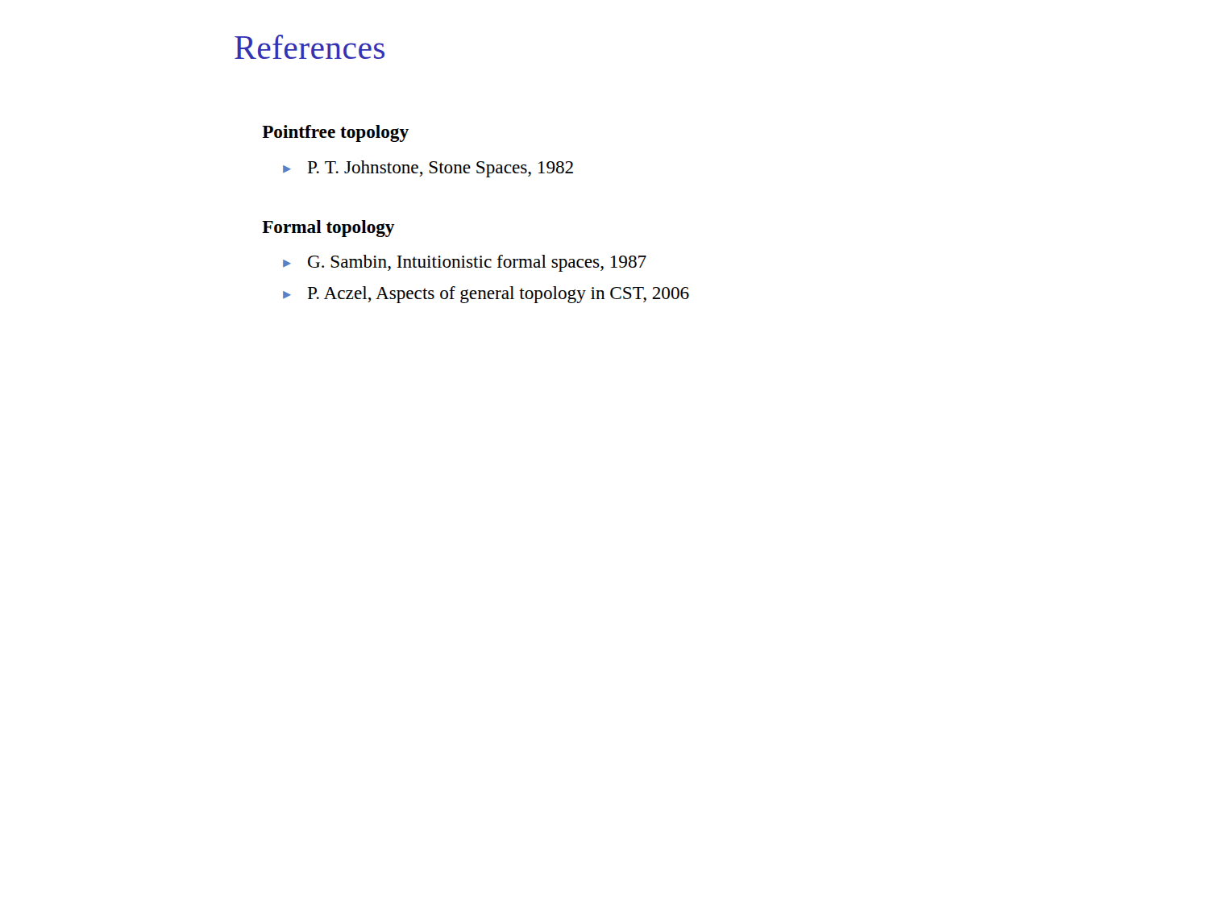References
Pointfree topology
P. T. Johnstone, Stone Spaces, 1982
Formal topology
G. Sambin, Intuitionistic formal spaces, 1987
P. Aczel, Aspects of general topology in CST, 2006